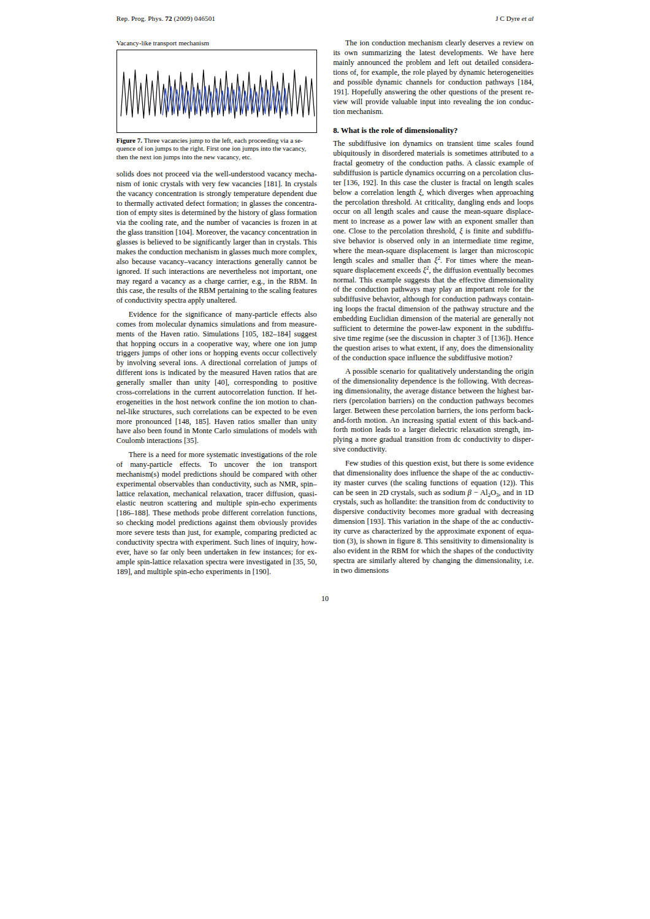Rep. Prog. Phys. 72 (2009) 046501
J C Dyre et al
Vacancy-like transport mechanism
Figure 7. Three vacancies jump to the left, each proceeding via a sequence of ion jumps to the right. First one ion jumps into the vacancy, then the next ion jumps into the new vacancy, etc.
solids does not proceed via the well-understood vacancy mechanism of ionic crystals with very few vacancies [181]. In crystals the vacancy concentration is strongly temperature dependent due to thermally activated defect formation; in glasses the concentration of empty sites is determined by the history of glass formation via the cooling rate, and the number of vacancies is frozen in at the glass transition [104]. Moreover, the vacancy concentration in glasses is believed to be significantly larger than in crystals. This makes the conduction mechanism in glasses much more complex, also because vacancy–vacancy interactions generally cannot be ignored. If such interactions are nevertheless not important, one may regard a vacancy as a charge carrier, e.g., in the RBM. In this case, the results of the RBM pertaining to the scaling features of conductivity spectra apply unaltered.
Evidence for the significance of many-particle effects also comes from molecular dynamics simulations and from measurements of the Haven ratio. Simulations [105, 182–184] suggest that hopping occurs in a cooperative way, where one ion jump triggers jumps of other ions or hopping events occur collectively by involving several ions. A directional correlation of jumps of different ions is indicated by the measured Haven ratios that are generally smaller than unity [40], corresponding to positive cross-correlations in the current autocorrelation function. If heterogeneities in the host network confine the ion motion to channel-like structures, such correlations can be expected to be even more pronounced [148, 185]. Haven ratios smaller than unity have also been found in Monte Carlo simulations of models with Coulomb interactions [35].
There is a need for more systematic investigations of the role of many-particle effects. To uncover the ion transport mechanism(s) model predictions should be compared with other experimental observables than conductivity, such as NMR, spin–lattice relaxation, mechanical relaxation, tracer diffusion, quasi-elastic neutron scattering and multiple spin-echo experiments [186–188]. These methods probe different correlation functions, so checking model predictions against them obviously provides more severe tests than just, for example, comparing predicted ac conductivity spectra with experiment. Such lines of inquiry, however, have so far only been undertaken in few instances; for example spin-lattice relaxation spectra were investigated in [35, 50, 189], and multiple spin-echo experiments in [190].
The ion conduction mechanism clearly deserves a review on its own summarizing the latest developments. We have here mainly announced the problem and left out detailed considerations of, for example, the role played by dynamic heterogeneities and possible dynamic channels for conduction pathways [184, 191]. Hopefully answering the other questions of the present review will provide valuable input into revealing the ion conduction mechanism.
8. What is the role of dimensionality?
The subdiffusive ion dynamics on transient time scales found ubiquitously in disordered materials is sometimes attributed to a fractal geometry of the conduction paths. A classic example of subdiffusion is particle dynamics occurring on a percolation cluster [136, 192]. In this case the cluster is fractal on length scales below a correlation length ξ, which diverges when approaching the percolation threshold. At criticality, dangling ends and loops occur on all length scales and cause the mean-square displacement to increase as a power law with an exponent smaller than one. Close to the percolation threshold, ξ is finite and subdiffusive behavior is observed only in an intermediate time regime, where the mean-square displacement is larger than microscopic length scales and smaller than ξ2. For times where the mean-square displacement exceeds ξ2, the diffusion eventually becomes normal. This example suggests that the effective dimensionality of the conduction pathways may play an important role for the subdiffusive behavior, although for conduction pathways containing loops the fractal dimension of the pathway structure and the embedding Euclidian dimension of the material are generally not sufficient to determine the power-law exponent in the subdiffusive time regime (see the discussion in chapter 3 of [136]). Hence the question arises to what extent, if any, does the dimensionality of the conduction space influence the subdiffusive motion?
A possible scenario for qualitatively understanding the origin of the dimensionality dependence is the following. With decreasing dimensionality, the average distance between the highest barriers (percolation barriers) on the conduction pathways becomes larger. Between these percolation barriers, the ions perform back-and-forth motion. An increasing spatial extent of this back-and-forth motion leads to a larger dielectric relaxation strength, implying a more gradual transition from dc conductivity to dispersive conductivity.
Few studies of this question exist, but there is some evidence that dimensionality does influence the shape of the ac conductivity master curves (the scaling functions of equation (12)). This can be seen in 2D crystals, such as sodium β − Al2O3, and in 1D crystals, such as hollandite: the transition from dc conductivity to dispersive conductivity becomes more gradual with decreasing dimension [193]. This variation in the shape of the ac conductivity curve as characterized by the approximate exponent of equation (3), is shown in figure 8. This sensitivity to dimensionality is also evident in the RBM for which the shapes of the conductivity spectra are similarly altered by changing the dimensionality, i.e. in two dimensions
10